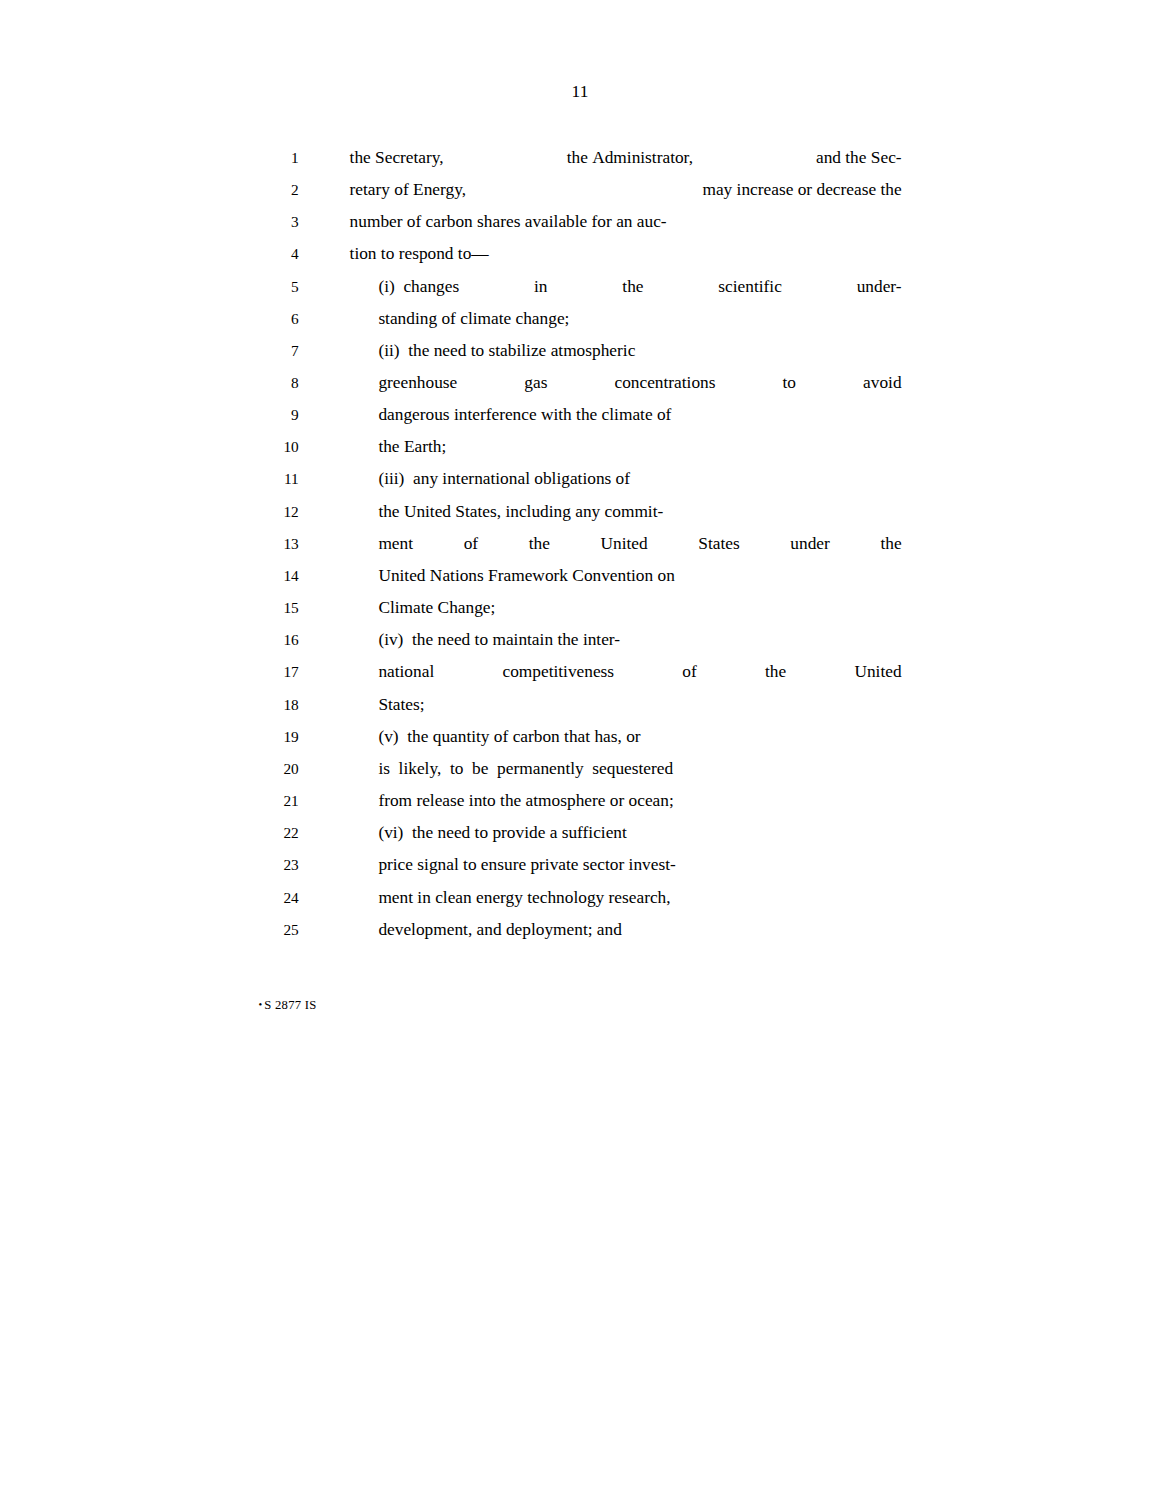11
the Secretary, the Administrator, and the Sec-
retary of Energy, may increase or decrease the
number of carbon shares available for an auc-
tion to respond to—
(i) changes in the scientific under-
standing of climate change;
(ii) the need to stabilize atmospheric
greenhouse gas concentrations to avoid
dangerous interference with the climate of
the Earth;
(iii) any international obligations of
the United States, including any commit-
ment of the United States under the
United Nations Framework Convention on
Climate Change;
(iv) the need to maintain the inter-
national competitiveness of the United
States;
(v) the quantity of carbon that has, or
is likely, to be permanently sequestered
from release into the atmosphere or ocean;
(vi) the need to provide a sufficient
price signal to ensure private sector invest-
ment in clean energy technology research,
development, and deployment; and
•S 2877 IS